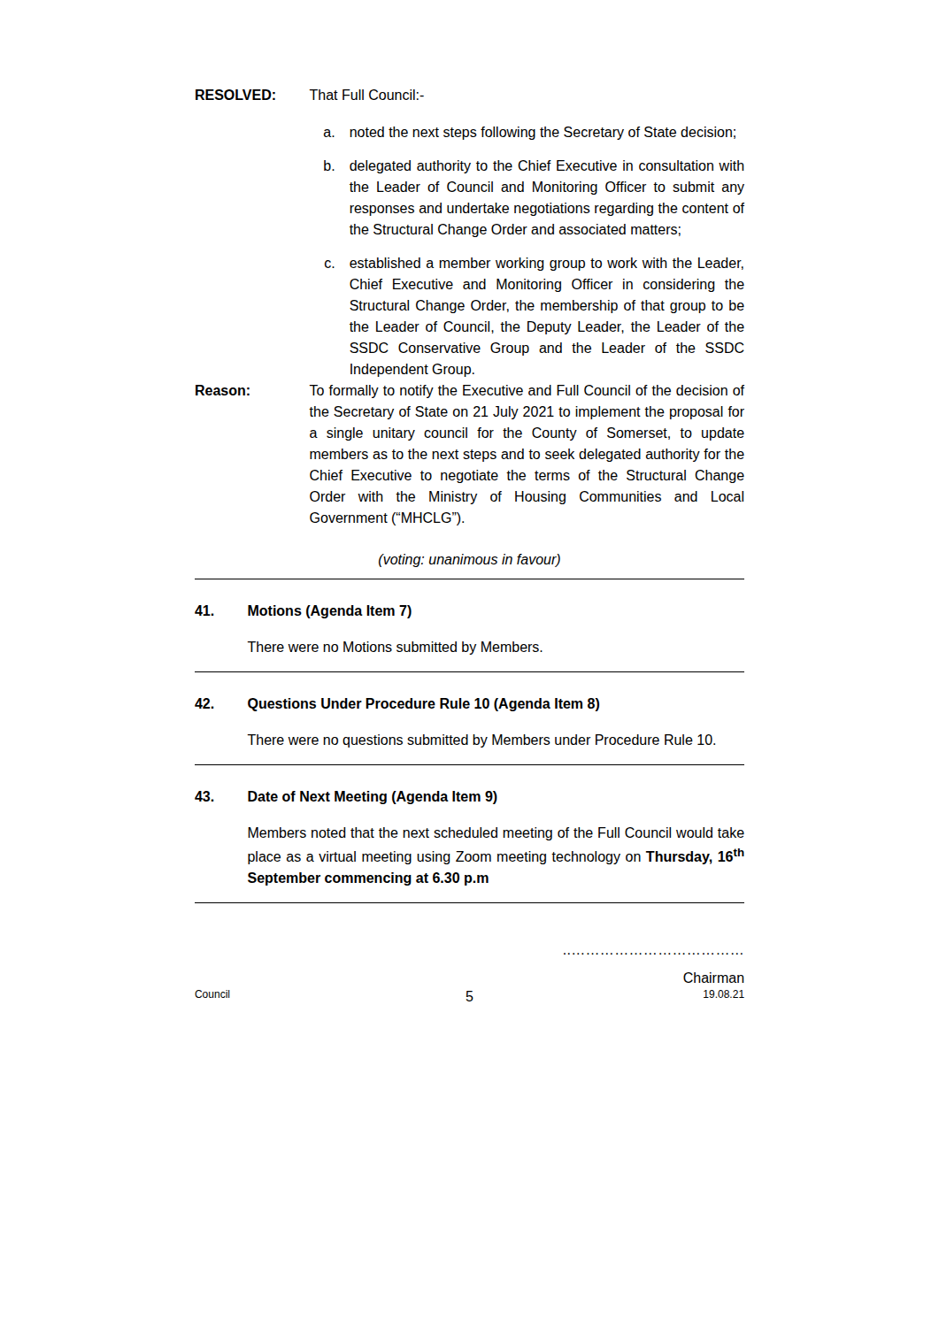| RESOLVED: | That Full Council:- |
| | noted the next steps following the Secretary of State decision; delegated authority to the Chief Executive in consultation with the Leader of Council and Monitoring Officer to submit any responses and undertake negotiations regarding the content of the Structural Change Order and associated matters; established a member working group to work with the Leader, Chief Executive and Monitoring Officer in considering the Structural Change Order, the membership of that group to be the Leader of Council, the Deputy Leader, the Leader of the SSDC Conservative Group and the Leader of the SSDC Independent Group. |
| Reason: | To formally to notify the Executive and Full Council of the decision of the Secretary of State on 21 July 2021 to implement the proposal for a single unitary council for the County of Somerset, to update members as to the next steps and to seek delegated authority for the Chief Executive to negotiate the terms of the Structural Change Order with the Ministry of Housing Communities and Local Government (“MHCLG”). |
(voting: unanimous in favour)
41.
Motions (Agenda Item 7)
There were no Motions submitted by Members.
42.
Questions Under Procedure Rule 10 (Agenda Item 8)
There were no questions submitted by Members under Procedure Rule 10.
43.
Date of Next Meeting (Agenda Item 9)
Members noted that the next scheduled meeting of the Full Council would take place as a virtual meeting using Zoom meeting technology on Thursday, 16th September commencing at 6.30 p.m
..………………………………
Chairman
Council 5 19.08.21